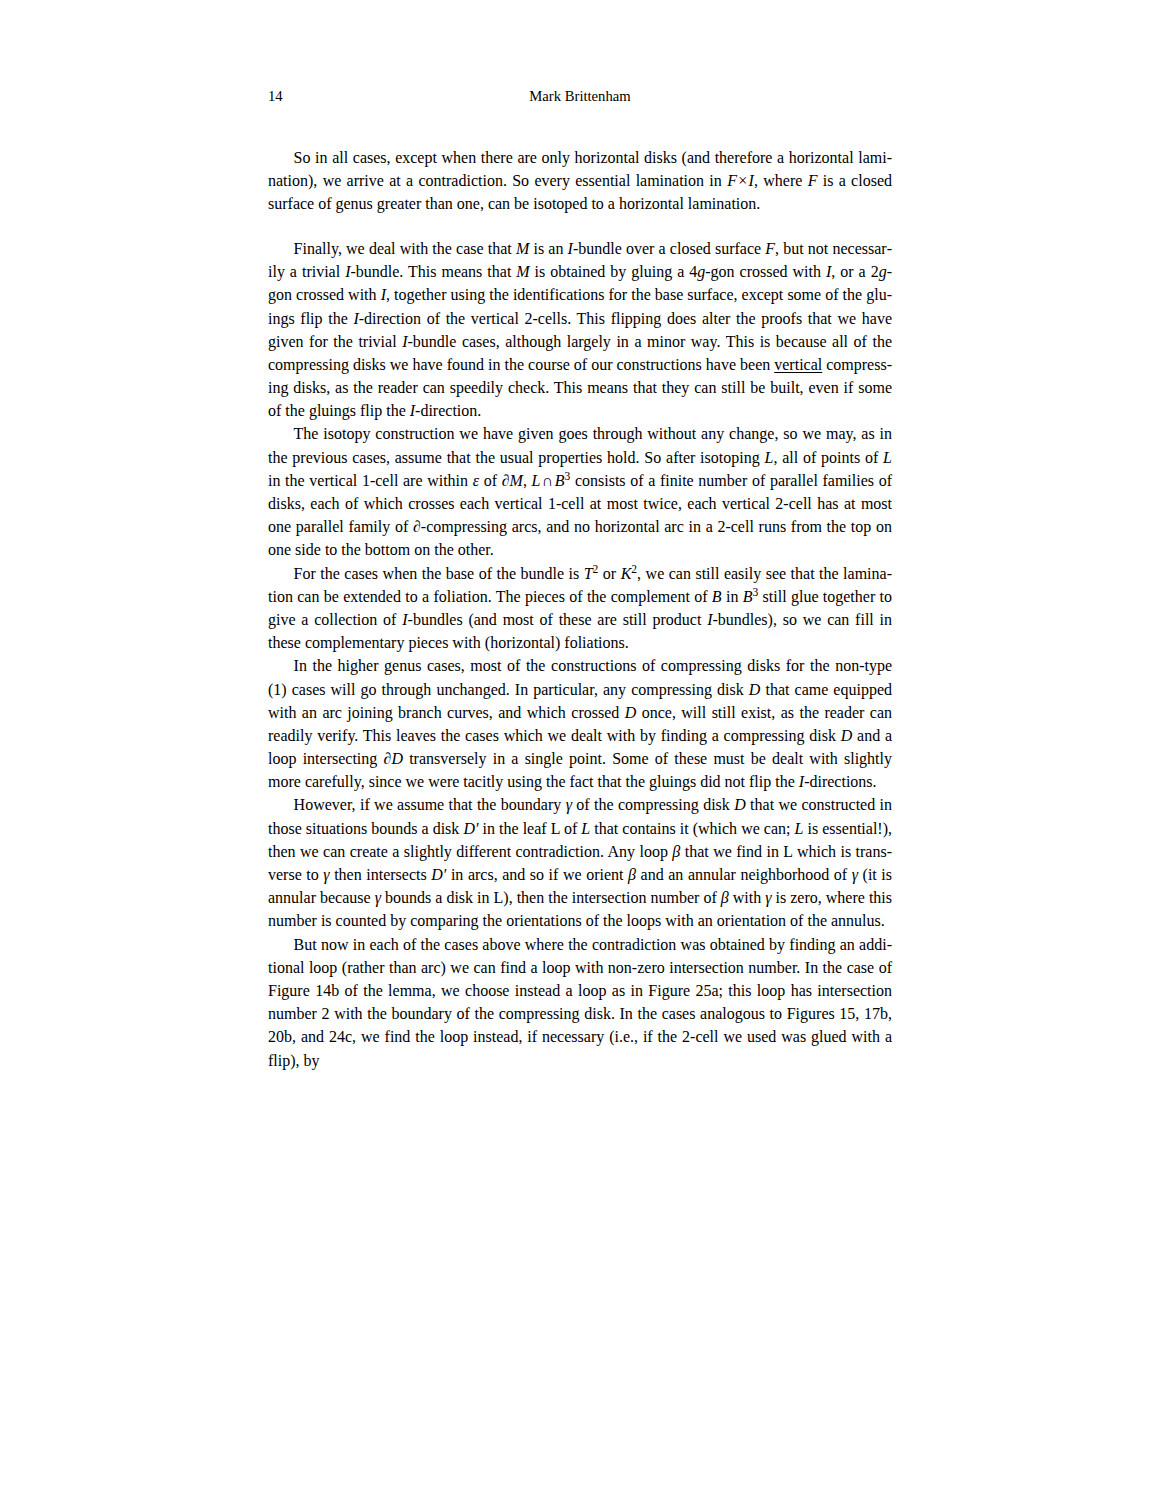14 Mark Brittenham
So in all cases, except when there are only horizontal disks (and therefore a horizontal lamination), we arrive at a contradiction. So every essential lamination in F × I, where F is a closed surface of genus greater than one, can be isotoped to a horizontal lamination.
Finally, we deal with the case that M is an I-bundle over a closed surface F, but not necessarily a trivial I-bundle. This means that M is obtained by gluing a 4g-gon crossed with I, or a 2g-gon crossed with I, together using the identifications for the base surface, except some of the gluings flip the I-direction of the vertical 2-cells. This flipping does alter the proofs that we have given for the trivial I-bundle cases, although largely in a minor way. This is because all of the compressing disks we have found in the course of our constructions have been vertical compressing disks, as the reader can speedily check. This means that they can still be built, even if some of the gluings flip the I-direction.
The isotopy construction we have given goes through without any change, so we may, as in the previous cases, assume that the usual properties hold. So after isotoping L, all of points of L in the vertical 1-cell are within ε of ∂M, L ∩ B3 consists of a finite number of parallel families of disks, each of which crosses each vertical 1-cell at most twice, each vertical 2-cell has at most one parallel family of ∂-compressing arcs, and no horizontal arc in a 2-cell runs from the top on one side to the bottom on the other.
For the cases when the base of the bundle is T2 or K2, we can still easily see that the lamination can be extended to a foliation. The pieces of the complement of B in B3 still glue together to give a collection of I-bundles (and most of these are still product I-bundles), so we can fill in these complementary pieces with (horizontal) foliations.
In the higher genus cases, most of the constructions of compressing disks for the non-type (1) cases will go through unchanged. In particular, any compressing disk D that came equipped with an arc joining branch curves, and which crossed D once, will still exist, as the reader can readily verify. This leaves the cases which we dealt with by finding a compressing disk D and a loop intersecting ∂D transversely in a single point. Some of these must be dealt with slightly more carefully, since we were tacitly using the fact that the gluings did not flip the I-directions.
However, if we assume that the boundary γ of the compressing disk D that we constructed in those situations bounds a disk D′ in the leaf L of L that contains it (which we can; L is essential!), then we can create a slightly different contradiction. Any loop β that we find in L which is transverse to γ then intersects D′ in arcs, and so if we orient β and an annular neighborhood of γ (it is annular because γ bounds a disk in L), then the intersection number of β with γ is zero, where this number is counted by comparing the orientations of the loops with an orientation of the annulus.
But now in each of the cases above where the contradiction was obtained by finding an additional loop (rather than arc) we can find a loop with non-zero intersection number. In the case of Figure 14b of the lemma, we choose instead a loop as in Figure 25a; this loop has intersection number 2 with the boundary of the compressing disk. In the cases analogous to Figures 15, 17b, 20b, and 24c, we find the loop instead, if necessary (i.e., if the 2-cell we used was glued with a flip), by